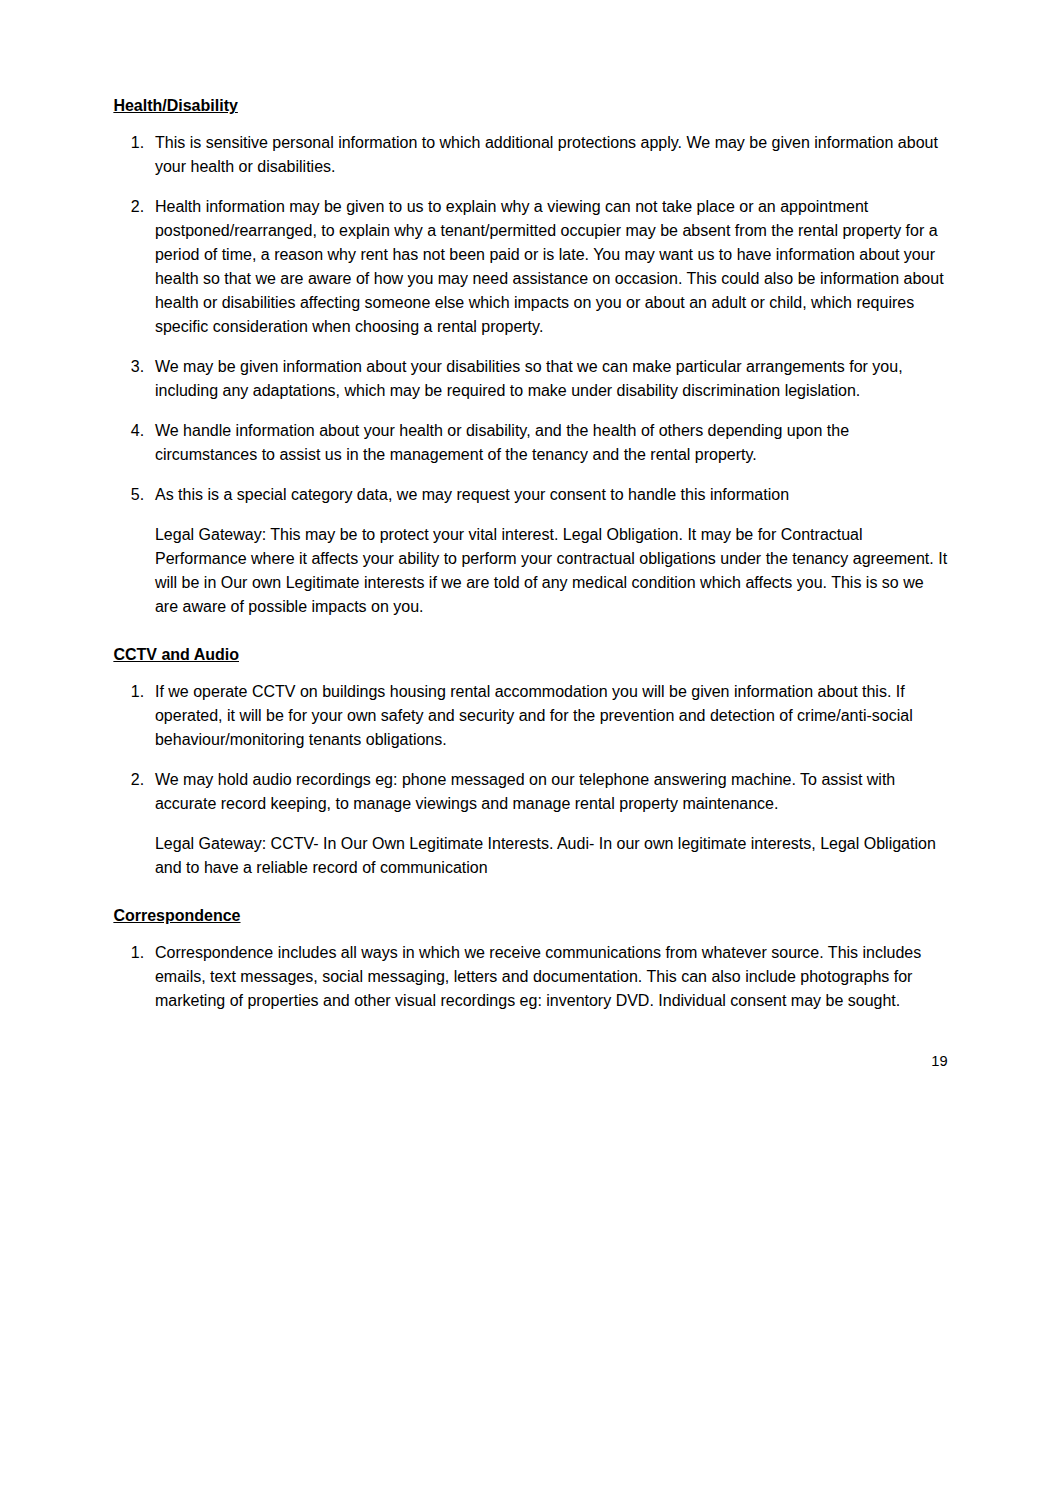Health/Disability
This is sensitive personal information to which additional protections apply. We may be given information about your health or disabilities.
Health information may be given to us to explain why a viewing can not take place or an appointment postponed/rearranged, to explain why a tenant/permitted occupier may be absent from the rental property for a period of time, a reason why rent has not been paid or is late. You may want us to have information about your health so that we are aware of how you may need assistance on occasion. This could also be information about health or disabilities affecting someone else which impacts on you or about an adult or child, which requires specific consideration when choosing a rental property.
We may be given information about your disabilities so that we can make particular arrangements for you, including any adaptations, which may be required to make under disability discrimination legislation.
We handle information about your health or disability, and the health of others depending upon the circumstances to assist us in the management of the tenancy and the rental property.
As this is a special category data, we may request your consent to handle this information
Legal Gateway: This may be to protect your vital interest. Legal Obligation. It may be for Contractual Performance where it affects your ability to perform your contractual obligations under the tenancy agreement. It will be in Our own Legitimate interests if we are told of any medical condition which affects you. This is so we are aware of possible impacts on you.
CCTV and Audio
If we operate CCTV on buildings housing rental accommodation you will be given information about this. If operated, it will be for your own safety and security and for the prevention and detection of crime/anti-social behaviour/monitoring tenants obligations.
We may hold audio recordings eg: phone messaged on our telephone answering machine. To assist with accurate record keeping, to manage viewings and manage rental property maintenance.
Legal Gateway: CCTV- In Our Own Legitimate Interests. Audi- In our own legitimate interests, Legal Obligation and to have a reliable record of communication
Correspondence
Correspondence includes all ways in which we receive communications from whatever source. This includes emails, text messages, social messaging, letters and documentation. This can also include photographs for marketing of properties and other visual recordings eg: inventory DVD. Individual consent may be sought.
19